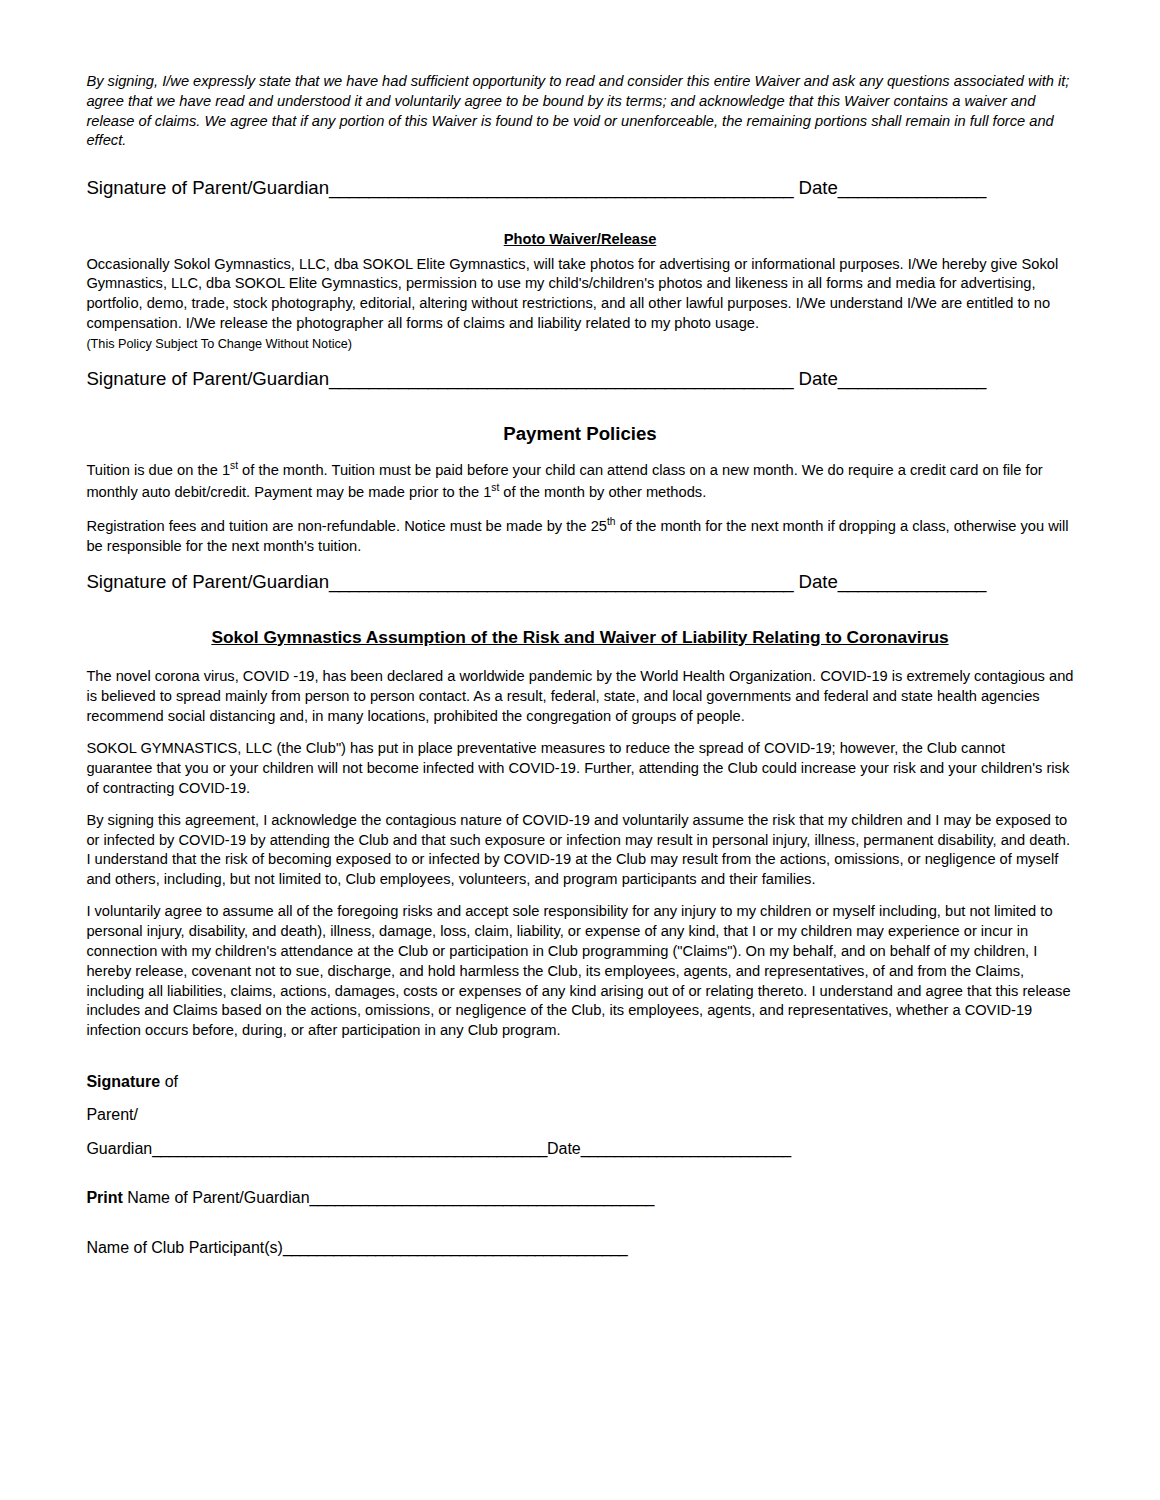By signing, I/we expressly state that we have had sufficient opportunity to read and consider this entire Waiver and ask any questions associated with it; agree that we have read and understood it and voluntarily agree to be bound by its terms; and acknowledge that this Waiver contains a waiver and release of claims. We agree that if any portion of this Waiver is found to be void or unenforceable, the remaining portions shall remain in full force and effect.
Signature of Parent/Guardian_______________________________________________ Date_______________
Photo Waiver/Release
Occasionally Sokol Gymnastics, LLC, dba SOKOL Elite Gymnastics, will take photos for advertising or informational purposes. I/We hereby give Sokol Gymnastics, LLC, dba SOKOL Elite Gymnastics, permission to use my child's/children's photos and likeness in all forms and media for advertising, portfolio, demo, trade, stock photography, editorial, altering without restrictions, and all other lawful purposes. I/We understand I/We are entitled to no compensation. I/We release the photographer all forms of claims and liability related to my photo usage.
(This Policy Subject To Change Without Notice)
Signature of Parent/Guardian_______________________________________________ Date_______________
Payment Policies
Tuition is due on the 1st of the month. Tuition must be paid before your child can attend class on a new month. We do require a credit card on file for monthly auto debit/credit. Payment may be made prior to the 1st of the month by other methods.
Registration fees and tuition are non-refundable. Notice must be made by the 25th of the month for the next month if dropping a class, otherwise you will be responsible for the next month's tuition.
Signature of Parent/Guardian_______________________________________________ Date_______________
Sokol Gymnastics Assumption of the Risk and Waiver of Liability Relating to Coronavirus
The novel corona virus, COVID -19, has been declared a worldwide pandemic by the World Health Organization. COVID-19 is extremely contagious and is believed to spread mainly from person to person contact. As a result, federal, state, and local governments and federal and state health agencies recommend social distancing and, in many locations, prohibited the congregation of groups of people.
SOKOL GYMNASTICS, LLC (the Club") has put in place preventative measures to reduce the spread of COVID-19; however, the Club cannot guarantee that you or your children will not become infected with COVID-19. Further, attending the Club could increase your risk and your children's risk of contracting COVID-19.
By signing this agreement, I acknowledge the contagious nature of COVID-19 and voluntarily assume the risk that my children and I may be exposed to or infected by COVID-19 by attending the Club and that such exposure or infection may result in personal injury, illness, permanent disability, and death. I understand that the risk of becoming exposed to or infected by COVID-19 at the Club may result from the actions, omissions, or negligence of myself and others, including, but not limited to, Club employees, volunteers, and program participants and their families.
I voluntarily agree to assume all of the foregoing risks and accept sole responsibility for any injury to my children or myself including, but not limited to personal injury, disability, and death), illness, damage, loss, claim, liability, or expense of any kind, that I or my children may experience or incur in connection with my children's attendance at the Club or participation in Club programming ("Claims"). On my behalf, and on behalf of my children, I hereby release, covenant not to sue, discharge, and hold harmless the Club, its employees, agents, and representatives, of and from the Claims, including all liabilities, claims, actions, damages, costs or expenses of any kind arising out of or relating thereto. I understand and agree that this release includes and Claims based on the actions, omissions, or negligence of the Club, its employees, agents, and representatives, whether a COVID-19 infection occurs before, during, or after participation in any Club program.
Signature of
Parent/
Guardian_______________________________________________Date_________________________
Print Name of Parent/Guardian_________________________________________
Name of Club Participant(s)_________________________________________